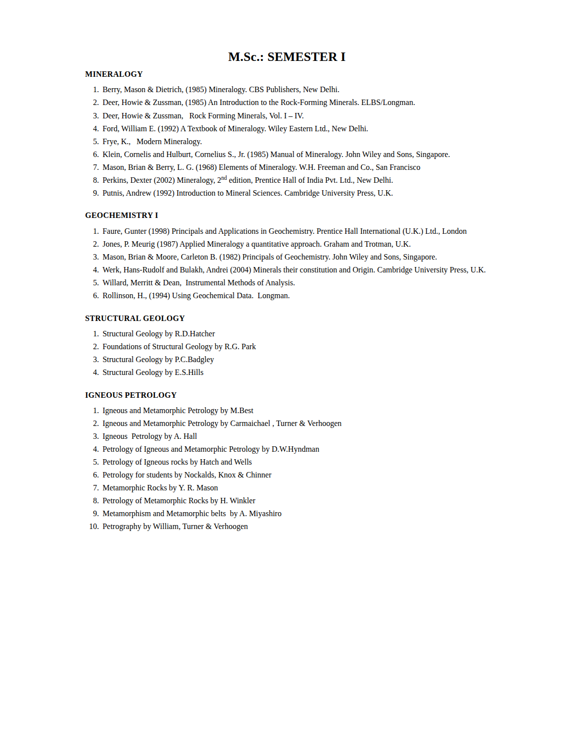M.Sc.: SEMESTER I
Mineralogy
Berry, Mason & Dietrich, (1985) Mineralogy. CBS Publishers, New Delhi.
Deer, Howie & Zussman, (1985) An Introduction to the Rock-Forming Minerals. ELBS/Longman.
Deer, Howie & Zussman, Rock Forming Minerals, Vol. I – IV.
Ford, William E. (1992) A Textbook of Mineralogy. Wiley Eastern Ltd., New Delhi.
Frye, K., Modern Mineralogy.
Klein, Cornelis and Hulburt, Cornelius S., Jr. (1985) Manual of Mineralogy. John Wiley and Sons, Singapore.
Mason, Brian & Berry, L. G. (1968) Elements of Mineralogy. W.H. Freeman and Co., San Francisco
Perkins, Dexter (2002) Mineralogy, 2nd edition, Prentice Hall of India Pvt. Ltd., New Delhi.
Putnis, Andrew (1992) Introduction to Mineral Sciences. Cambridge University Press, U.K.
Geochemistry I
Faure, Gunter (1998) Principals and Applications in Geochemistry. Prentice Hall International (U.K.) Ltd., London
Jones, P. Meurig (1987) Applied Mineralogy a quantitative approach. Graham and Trotman, U.K.
Mason, Brian & Moore, Carleton B. (1982) Principals of Geochemistry. John Wiley and Sons, Singapore.
Werk, Hans-Rudolf and Bulakh, Andrei (2004) Minerals their constitution and Origin. Cambridge University Press, U.K.
Willard, Merritt & Dean, Instrumental Methods of Analysis.
Rollinson, H., (1994) Using Geochemical Data. Longman.
Structural Geology
Structural Geology by R.D.Hatcher
Foundations of Structural Geology by R.G. Park
Structural Geology by P.C.Badgley
Structural Geology by E.S.Hills
Igneous Petrology
Igneous and Metamorphic Petrology by M.Best
Igneous and Metamorphic Petrology by Carmaichael , Turner & Verhoogen
Igneous Petrology by A. Hall
Petrology of Igneous and Metamorphic Petrology by D.W.Hyndman
Petrology of Igneous rocks by Hatch and Wells
Petrology for students by Nockalds, Knox & Chinner
Metamorphic Rocks by Y. R. Mason
Petrology of Metamorphic Rocks by H. Winkler
Metamorphism and Metamorphic belts by A. Miyashiro
Petrography by William, Turner & Verhoogen